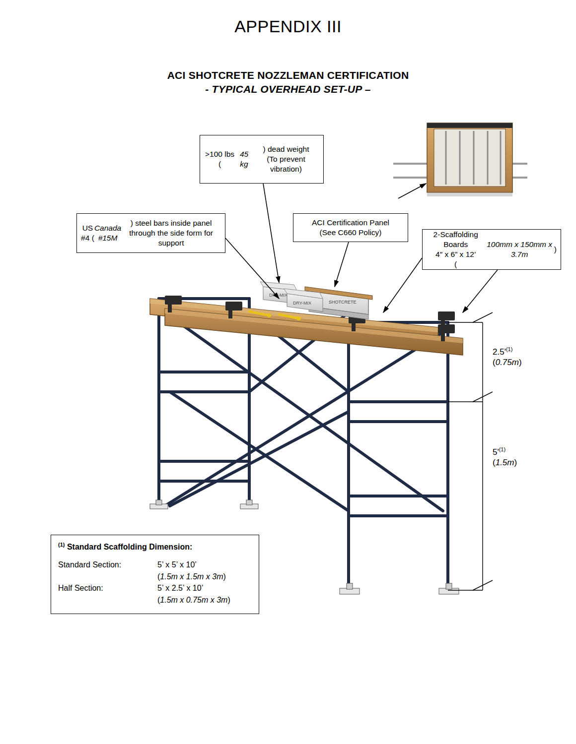APPENDIX III
ACI SHOTCRETE NOZZLEMAN CERTIFICATION
- TYPICAL OVERHEAD SET-UP –
SHOTCRETE DRY-MIX DRY-MIX
>100 lbs (45 kg) dead weight
(To prevent vibration)
US #4 (Canada #15M) steel bars inside panel through the side form for support
ACI Certification Panel
(See C660 Policy)
2-Scaffolding Boards
4″ x 6” x 12’
(100mm x 150mm x 3.7m)
2.5'(1)
(0.75m)
5'(1)
(1.5m)
(1) Standard Scaffolding Dimension:
| Standard Section: | 5’ x 5’ x 10’ |
| | ( 1.5m x 1.5m x 3m ) |
| Half Section: | 5’ x 2.5’ x 10’ |
| | ( 1.5m x 0.75m x 3m ) |